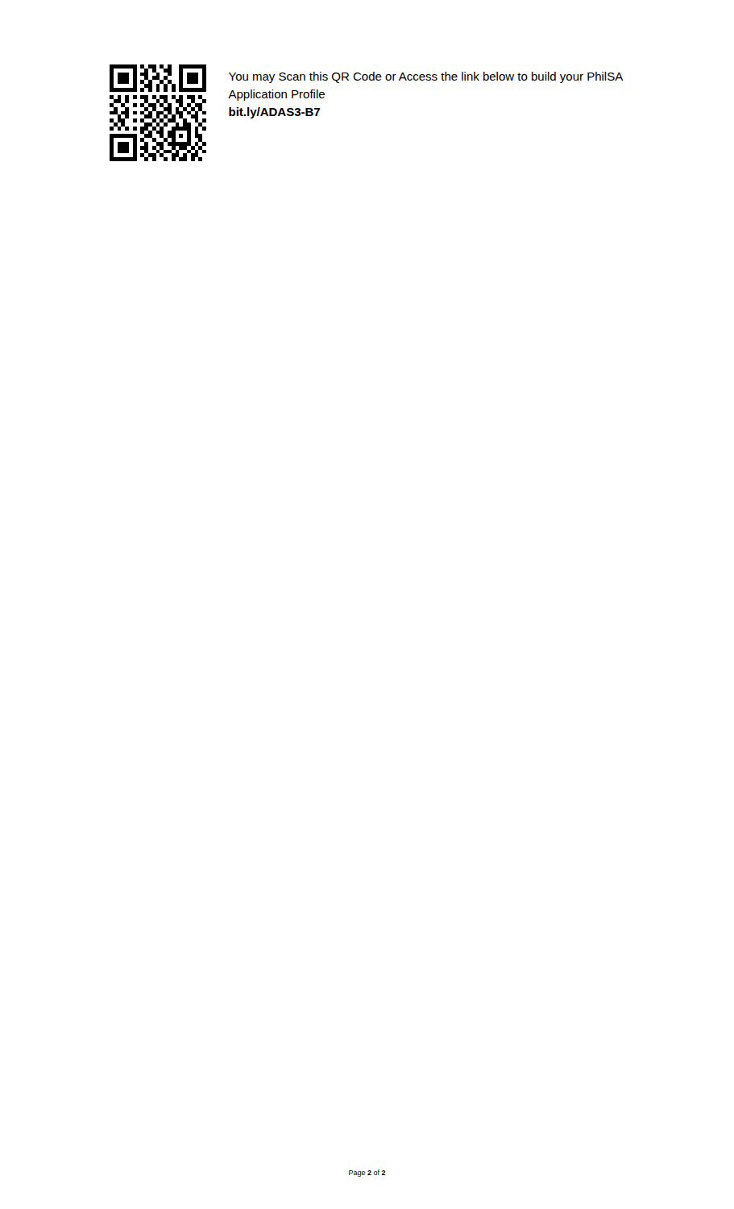You may Scan this QR Code or Access the link below to build your PhilSA Application Profile
bit.ly/ADAS3-B7
Page 2 of 2